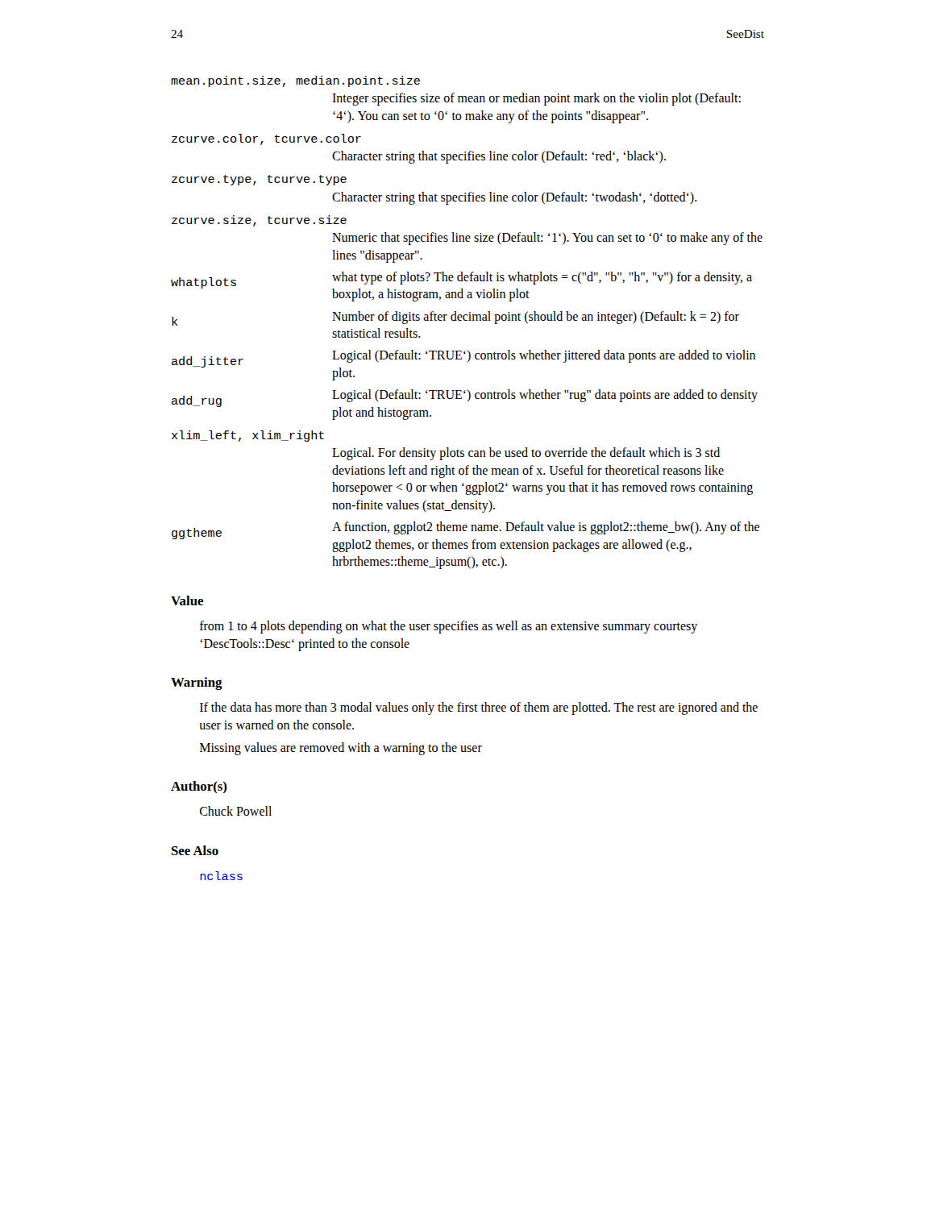24 SeeDist
mean.point.size, median.point.size
Integer specifies size of mean or median point mark on the violin plot (Default: ‘4‘). You can set to ‘0‘ to make any of the points "disappear".
zcurve.color, tcurve.color
Character string that specifies line color (Default: ‘red‘, ‘black‘).
zcurve.type, tcurve.type
Character string that specifies line color (Default: ‘twodash‘, ‘dotted‘).
zcurve.size, tcurve.size
Numeric that specifies line size (Default: ‘1‘). You can set to ‘0‘ to make any of the lines "disappear".
whatplots
what type of plots? The default is whatplots = c("d", "b", "h", "v") for a density, a boxplot, a histogram, and a violin plot
k
Number of digits after decimal point (should be an integer) (Default: k = 2) for statistical results.
add_jitter
Logical (Default: ‘TRUE‘) controls whether jittered data ponts are added to violin plot.
add_rug
Logical (Default: ‘TRUE‘) controls whether "rug" data points are added to density plot and histogram.
xlim_left, xlim_right
Logical. For density plots can be used to override the default which is 3 std deviations left and right of the mean of x. Useful for theoretical reasons like horsepower < 0 or when ‘ggplot2‘ warns you that it has removed rows containing non-finite values (stat_density).
ggtheme
A function, ggplot2 theme name. Default value is ggplot2::theme_bw(). Any of the ggplot2 themes, or themes from extension packages are allowed (e.g., hrbrthemes::theme_ipsum(), etc.).
Value
from 1 to 4 plots depending on what the user specifies as well as an extensive summary courtesy ‘DescTools::Desc‘ printed to the console
Warning
If the data has more than 3 modal values only the first three of them are plotted. The rest are ignored and the user is warned on the console.
Missing values are removed with a warning to the user
Author(s)
Chuck Powell
See Also
nclass